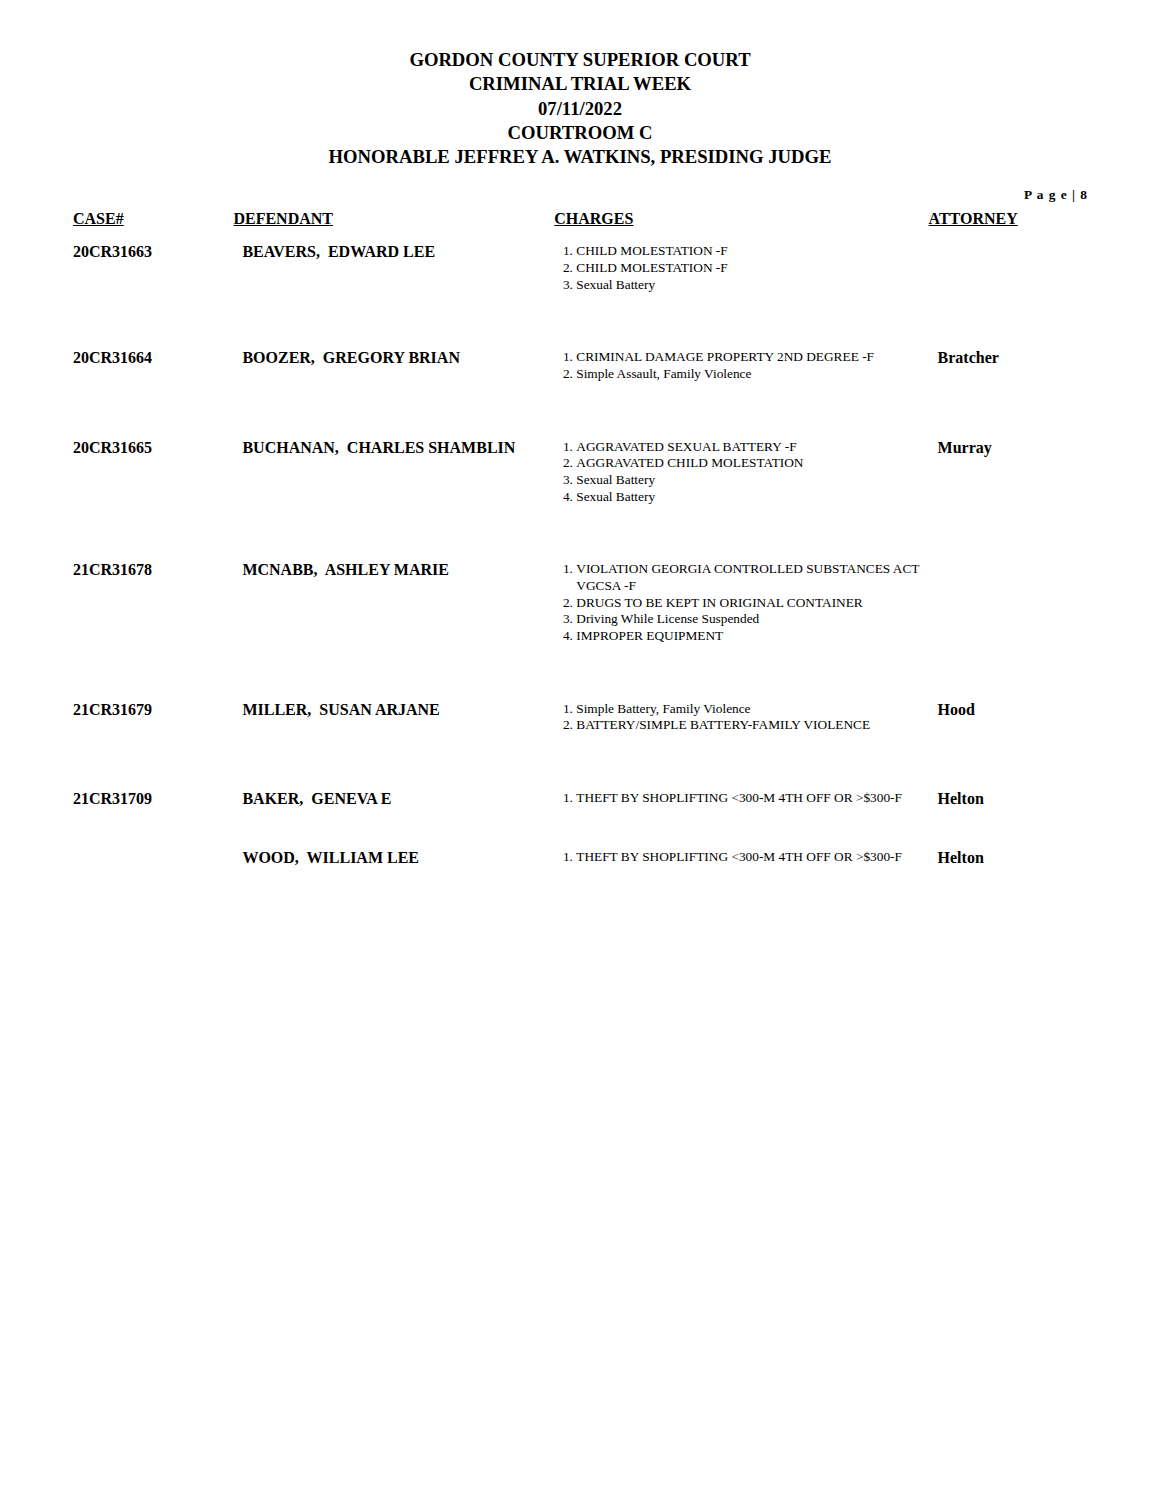GORDON COUNTY SUPERIOR COURT
CRIMINAL TRIAL WEEK
07/11/2022
COURTROOM C
HONORABLE JEFFREY A. WATKINS, PRESIDING JUDGE
P a g e | 8
| CASE# | DEFENDANT | CHARGES | ATTORNEY |
| --- | --- | --- | --- |
| 20CR31663 | BEAVERS, EDWARD LEE | CHILD MOLESTATION -F CHILD MOLESTATION -F Sexual Battery | |
| 20CR31664 | BOOZER, GREGORY BRIAN | CRIMINAL DAMAGE PROPERTY 2ND DEGREE -F Simple Assault, Family Violence | Bratcher |
| 20CR31665 | BUCHANAN, CHARLES SHAMBLIN | AGGRAVATED SEXUAL BATTERY -F AGGRAVATED CHILD MOLESTATION Sexual Battery Sexual Battery | Murray |
| 21CR31678 | MCNABB, ASHLEY MARIE | VIOLATION GEORGIA CONTROLLED SUBSTANCES ACT VGCSA -F DRUGS TO BE KEPT IN ORIGINAL CONTAINER Driving While License Suspended IMPROPER EQUIPMENT | |
| 21CR31679 | MILLER, SUSAN ARJANE | Simple Battery, Family Violence BATTERY/SIMPLE BATTERY-FAMILY VIOLENCE | Hood |
| 21CR31709 | BAKER, GENEVA E | THEFT BY SHOPLIFTING <300-M 4TH OFF OR >$300-F | Helton |
| | WOOD, WILLIAM LEE | THEFT BY SHOPLIFTING <300-M 4TH OFF OR >$300-F | Helton |